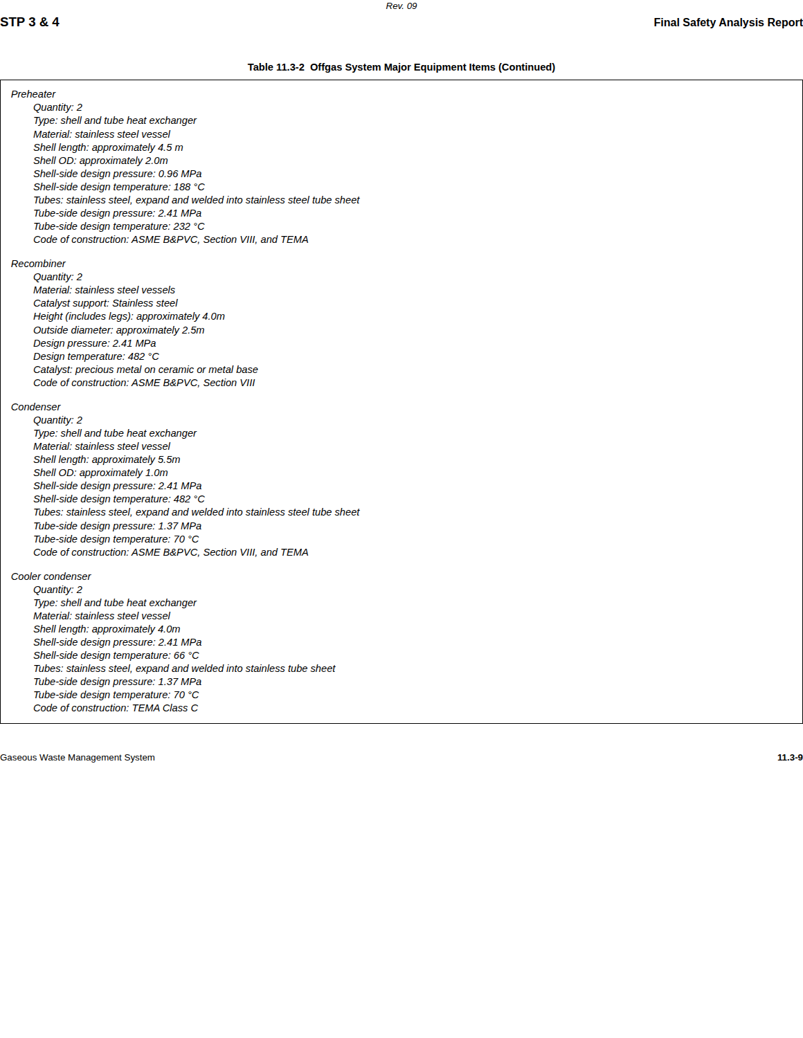Rev. 09
STP 3 & 4
Final Safety Analysis Report
Table 11.3-2 Offgas System Major Equipment Items (Continued)
Preheater
Quantity: 2
Type: shell and tube heat exchanger
Material: stainless steel vessel
Shell length: approximately 4.5 m
Shell OD: approximately 2.0m
Shell-side design pressure: 0.96 MPa
Shell-side design temperature: 188 °C
Tubes: stainless steel, expand and welded into stainless steel tube sheet
Tube-side design pressure: 2.41 MPa
Tube-side design temperature: 232 °C
Code of construction: ASME B&PVC, Section VIII, and TEMA
Recombiner
Quantity: 2
Material: stainless steel vessels
Catalyst support: Stainless steel
Height (includes legs): approximately 4.0m
Outside diameter: approximately 2.5m
Design pressure: 2.41 MPa
Design temperature: 482 °C
Catalyst: precious metal on ceramic or metal base
Code of construction: ASME B&PVC, Section VIII
Condenser
Quantity: 2
Type: shell and tube heat exchanger
Material: stainless steel vessel
Shell length: approximately 5.5m
Shell OD: approximately 1.0m
Shell-side design pressure: 2.41 MPa
Shell-side design temperature: 482 °C
Tubes: stainless steel, expand and welded into stainless steel tube sheet
Tube-side design pressure: 1.37 MPa
Tube-side design temperature: 70 °C
Code of construction: ASME B&PVC, Section VIII, and TEMA
Cooler condenser
Quantity: 2
Type: shell and tube heat exchanger
Material: stainless steel vessel
Shell length: approximately 4.0m
Shell-side design pressure: 2.41 MPa
Shell-side design temperature: 66 °C
Tubes: stainless steel, expand and welded into stainless tube sheet
Tube-side design pressure: 1.37 MPa
Tube-side design temperature: 70 °C
Code of construction: TEMA Class C
Gaseous Waste Management System
11.3-9